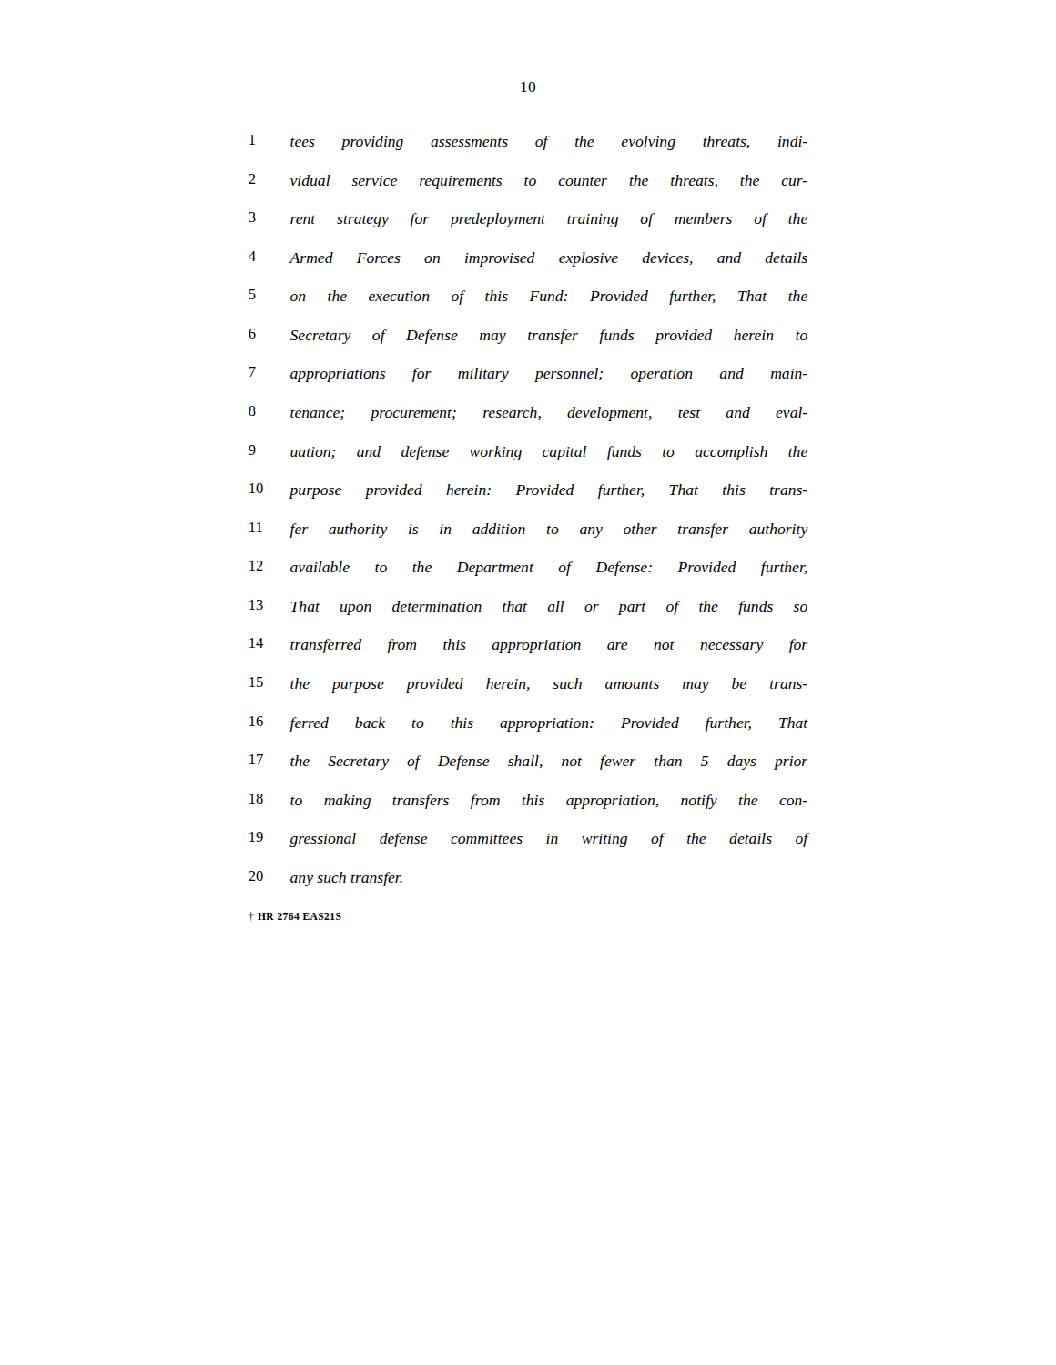10
tees providing assessments of the evolving threats, indi-
vidual service requirements to counter the threats, the cur-
rent strategy for predeployment training of members of the
Armed Forces on improvised explosive devices, and details
on the execution of this Fund: Provided further, That the
Secretary of Defense may transfer funds provided herein to
appropriations for military personnel; operation and main-
tenance; procurement; research, development, test and eval-
uation; and defense working capital funds to accomplish the
purpose provided herein: Provided further, That this trans-
fer authority is in addition to any other transfer authority
available to the Department of Defense: Provided further,
That upon determination that all or part of the funds so
transferred from this appropriation are not necessary for
the purpose provided herein, such amounts may be trans-
ferred back to this appropriation: Provided further, That
the Secretary of Defense shall, not fewer than 5 days prior
to making transfers from this appropriation, notify the con-
gressional defense committees in writing of the details of
any such transfer.
†HR 2764 EAS21S